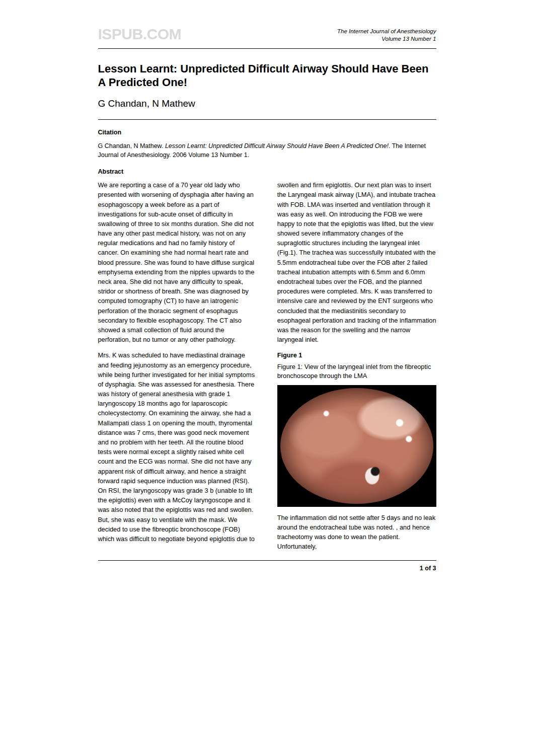ISPUB.COM
The Internet Journal of Anesthesiology
Volume 13 Number 1
Lesson Learnt: Unpredicted Difficult Airway Should Have Been A Predicted One!
G Chandan, N Mathew
Citation
G Chandan, N Mathew. Lesson Learnt: Unpredicted Difficult Airway Should Have Been A Predicted One!. The Internet Journal of Anesthesiology. 2006 Volume 13 Number 1.
Abstract
We are reporting a case of a 70 year old lady who presented with worsening of dysphagia after having an esophagoscopy a week before as a part of investigations for sub-acute onset of difficulty in swallowing of three to six months duration. She did not have any other past medical history, was not on any regular medications and had no family history of cancer. On examining she had normal heart rate and blood pressure. She was found to have diffuse surgical emphysema extending from the nipples upwards to the neck area. She did not have any difficulty to speak, stridor or shortness of breath. She was diagnosed by computed tomography (CT) to have an iatrogenic perforation of the thoracic segment of esophagus secondary to flexible esophagoscopy. The CT also showed a small collection of fluid around the perforation, but no tumor or any other pathology.
Mrs. K was scheduled to have mediastinal drainage and feeding jejunostomy as an emergency procedure, while being further investigated for her initial symptoms of dysphagia. She was assessed for anesthesia. There was history of general anesthesia with grade 1 laryngoscopy 18 months ago for laparoscopic cholecystectomy. On examining the airway, she had a Mallampati class 1 on opening the mouth, thyromental distance was 7 cms, there was good neck movement and no problem with her teeth. All the routine blood tests were normal except a slightly raised white cell count and the ECG was normal. She did not have any apparent risk of difficult airway, and hence a straight forward rapid sequence induction was planned (RSI). On RSI, the laryngoscopy was grade 3 b (unable to lift the epiglottis) even with a McCoy laryngoscope and it was also noted that the epiglottis was red and swollen. But, she was easy to ventilate with the mask. We decided to use the fibreoptic bronchoscope (FOB) which was difficult to negotiate beyond epiglottis due to swollen and firm epiglottis. Our next plan was to insert the Laryngeal mask airway (LMA), and intubate trachea with FOB. LMA was inserted and ventilation through it was easy as well. On introducing the FOB we were happy to note that the epiglottis was lifted, but the view showed severe inflammatory changes of the supraglottic structures including the laryngeal inlet (Fig.1). The trachea was successfully intubated with the 5.5mm endotracheal tube over the FOB after 2 failed tracheal intubation attempts with 6.5mm and 6.0mm endotracheal tubes over the FOB, and the planned procedures were completed. Mrs. K was transferred to intensive care and reviewed by the ENT surgeons who concluded that the mediastinitis secondary to esophageal perforation and tracking of the inflammation was the reason for the swelling and the narrow laryngeal inlet.
Figure 1
Figure 1: View of the laryngeal inlet from the fibreoptic bronchoscope through the LMA
The inflammation did not settle after 5 days and no leak around the endotracheal tube was noted. , and hence tracheotomy was done to wean the patient. Unfortunately,
1 of 3